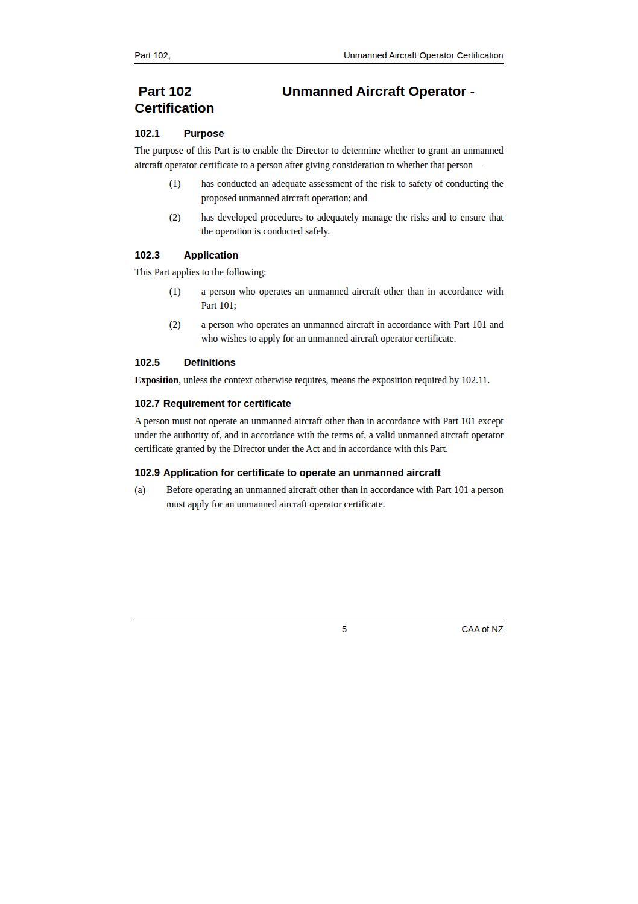Part 102, Unmanned Aircraft Operator Certification
Part 102 Unmanned Aircraft Operator - Certification
102.1 Purpose
The purpose of this Part is to enable the Director to determine whether to grant an unmanned aircraft operator certificate to a person after giving consideration to whether that person—
(1) has conducted an adequate assessment of the risk to safety of conducting the proposed unmanned aircraft operation; and
(2) has developed procedures to adequately manage the risks and to ensure that the operation is conducted safely.
102.3 Application
This Part applies to the following:
(1) a person who operates an unmanned aircraft other than in accordance with Part 101;
(2) a person who operates an unmanned aircraft in accordance with Part 101 and who wishes to apply for an unmanned aircraft operator certificate.
102.5 Definitions
Exposition, unless the context otherwise requires, means the exposition required by 102.11.
102.7 Requirement for certificate
A person must not operate an unmanned aircraft other than in accordance with Part 101 except under the authority of, and in accordance with the terms of, a valid unmanned aircraft operator certificate granted by the Director under the Act and in accordance with this Part.
102.9 Application for certificate to operate an unmanned aircraft
(a) Before operating an unmanned aircraft other than in accordance with Part 101 a person must apply for an unmanned aircraft operator certificate.
5 CAA of NZ